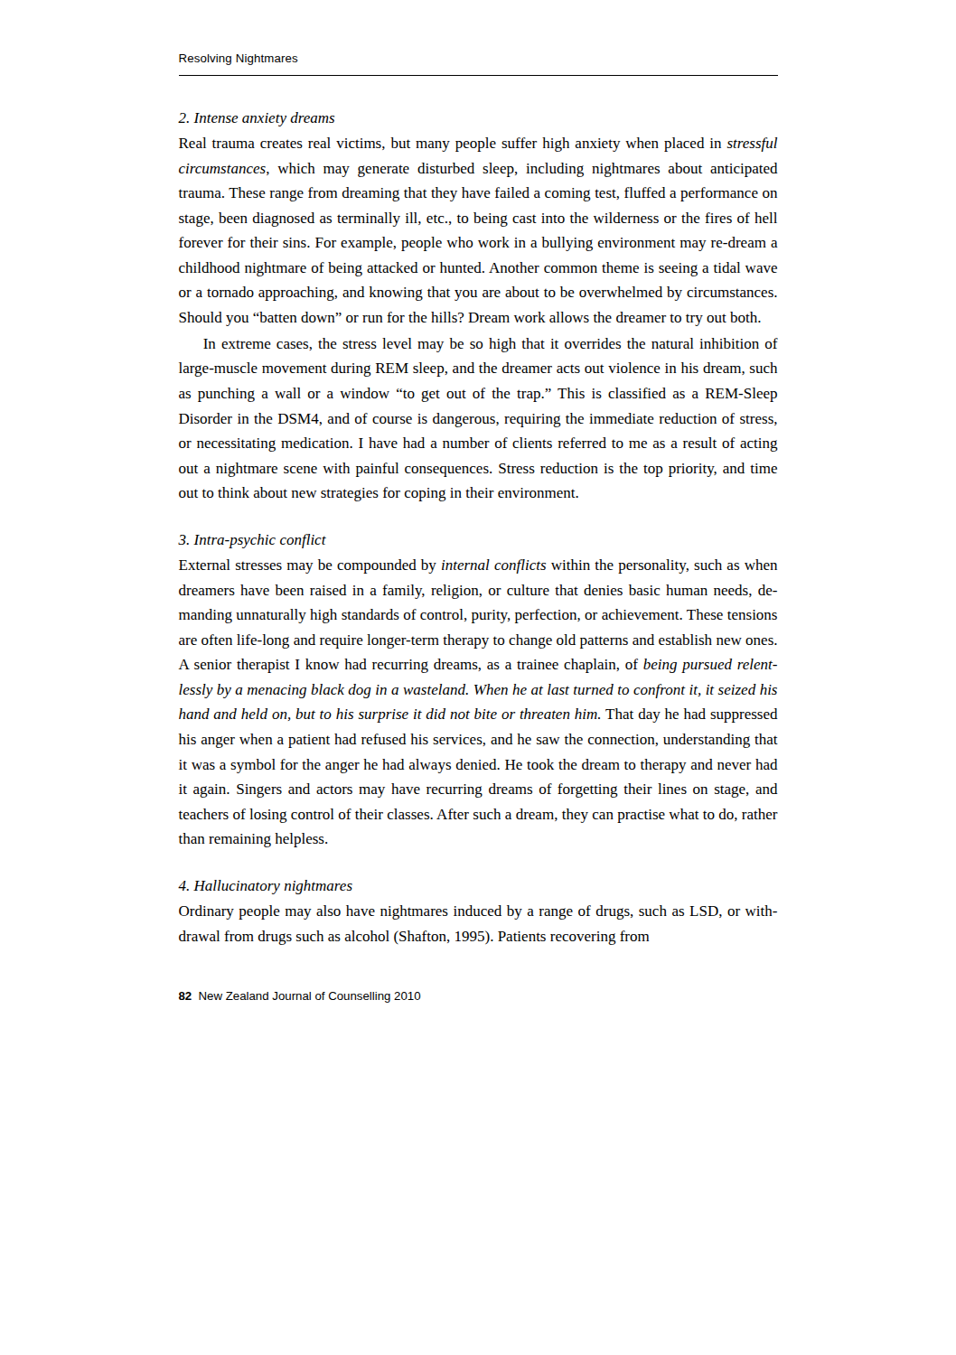Resolving Nightmares
2. Intense anxiety dreams
Real trauma creates real victims, but many people suffer high anxiety when placed in stressful circumstances, which may generate disturbed sleep, including nightmares about anticipated trauma. These range from dreaming that they have failed a coming test, fluffed a performance on stage, been diagnosed as terminally ill, etc., to being cast into the wilderness or the fires of hell forever for their sins. For example, people who work in a bullying environment may re-dream a childhood nightmare of being attacked or hunted. Another common theme is seeing a tidal wave or a tornado approaching, and knowing that you are about to be overwhelmed by circumstances. Should you “batten down” or run for the hills? Dream work allows the dreamer to try out both.
In extreme cases, the stress level may be so high that it overrides the natural inhibition of large-muscle movement during REM sleep, and the dreamer acts out violence in his dream, such as punching a wall or a window “to get out of the trap.” This is classified as a REM-Sleep Disorder in the DSM4, and of course is dangerous, requiring the immediate reduction of stress, or necessitating medication. I have had a number of clients referred to me as a result of acting out a nightmare scene with painful consequences. Stress reduction is the top priority, and time out to think about new strategies for coping in their environment.
3. Intra-psychic conflict
External stresses may be compounded by internal conflicts within the personality, such as when dreamers have been raised in a family, religion, or culture that denies basic human needs, demanding unnaturally high standards of control, purity, perfection, or achievement. These tensions are often life-long and require longer-term therapy to change old patterns and establish new ones. A senior therapist I know had recurring dreams, as a trainee chaplain, of being pursued relentlessly by a menacing black dog in a wasteland. When he at last turned to confront it, it seized his hand and held on, but to his surprise it did not bite or threaten him. That day he had suppressed his anger when a patient had refused his services, and he saw the connection, understanding that it was a symbol for the anger he had always denied. He took the dream to therapy and never had it again. Singers and actors may have recurring dreams of forgetting their lines on stage, and teachers of losing control of their classes. After such a dream, they can practise what to do, rather than remaining helpless.
4. Hallucinatory nightmares
Ordinary people may also have nightmares induced by a range of drugs, such as LSD, or withdrawal from drugs such as alcohol (Shafton, 1995). Patients recovering from
82 New Zealand Journal of Counselling 2010